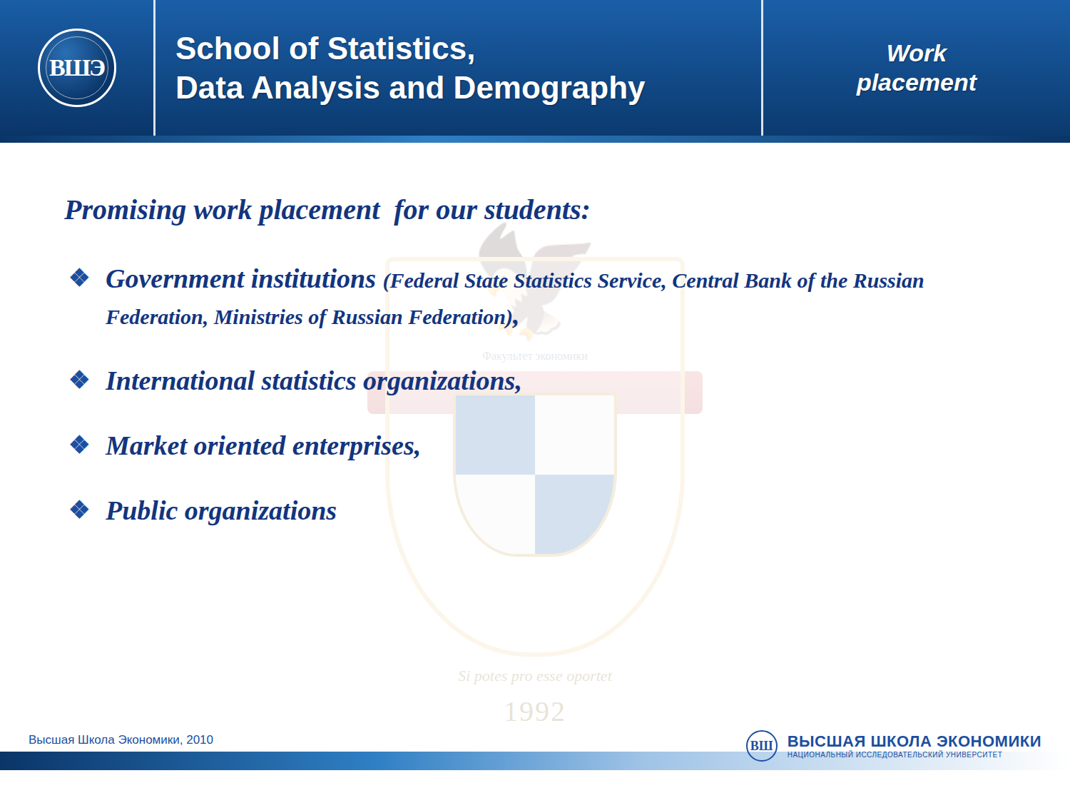ВШЭ
School of Statistics,
Data Analysis and Demography
Work
placement
🦅
Факультет экономики
Si potes pro esse oportet
1992
Promising work placement for our students:
Government institutions (Federal State Statistics Service, Central Bank of the Russian Federation, Ministries of Russian Federation),
International statistics organizations,
Market oriented enterprises,
Public organizations
Высшая Школа Экономики, 2010
ВШ
ВЫСШАЯ ШКОЛА ЭКОНОМИКИ
НАЦИОНАЛЬНЫЙ ИССЛЕДОВАТЕЛЬСКИЙ УНИВЕРСИТЕТ